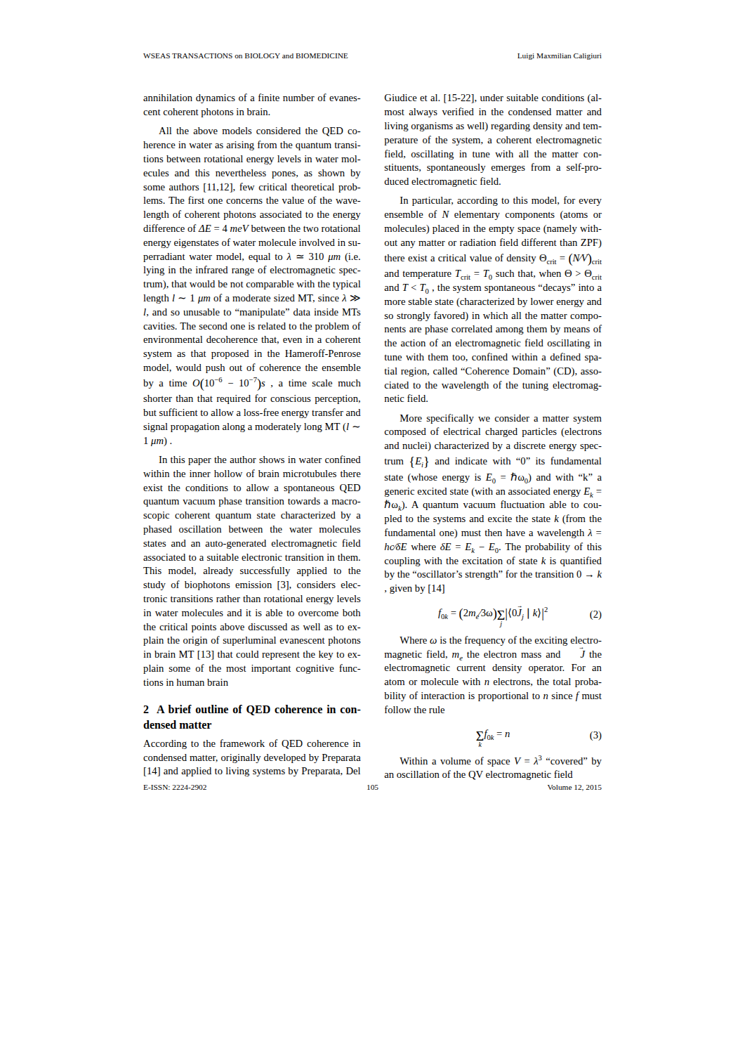WSEAS TRANSACTIONS on BIOLOGY and BIOMEDICINE
Luigi Maxmilian Caligiuri
annihilation dynamics of a finite number of evanescent coherent photons in brain.
All the above models considered the QED coherence in water as arising from the quantum transitions between rotational energy levels in water molecules and this nevertheless pones, as shown by some authors [11,12], few critical theoretical problems. The first one concerns the value of the wavelength of coherent photons associated to the energy difference of ΔE = 4 meV between the two rotational energy eigenstates of water molecule involved in superradiant water model, equal to λ ≃ 310 μm (i.e. lying in the infrared range of electromagnetic spectrum), that would be not comparable with the typical length l ∼ 1 μm of a moderate sized MT, since λ ≫ l, and so unusable to “manipulate” data inside MTs cavities. The second one is related to the problem of environmental decoherence that, even in a coherent system as that proposed in the Hameroff-Penrose model, would push out of coherence the ensemble by a time O(10−6 − 10−7) s , a time scale much shorter than that required for conscious perception, but sufficient to allow a loss-free energy transfer and signal propagation along a moderately long MT (l ∼ 1 μm) .
In this paper the author shows in water confined within the inner hollow of brain microtubules there exist the conditions to allow a spontaneous QED quantum vacuum phase transition towards a macroscopic coherent quantum state characterized by a phased oscillation between the water molecules states and an auto-generated electromagnetic field associated to a suitable electronic transition in them. This model, already successfully applied to the study of biophotons emission [3], considers electronic transitions rather than rotational energy levels in water molecules and it is able to overcome both the critical points above discussed as well as to explain the origin of superluminal evanescent photons in brain MT [13] that could represent the key to explain some of the most important cognitive functions in human brain
2 A brief outline of QED coherence in condensed matter
According to the framework of QED coherence in condensed matter, originally developed by Preparata [14] and applied to living systems by Preparata, Del Giudice et al. [15-22], under suitable conditions (almost always verified in the condensed matter and living organisms as well) regarding density and temperature of the system, a coherent electromagnetic field, oscillating in tune with all the matter constituents, spontaneously emerges from a self-produced electromagnetic field.
In particular, according to this model, for every ensemble of N elementary components (atoms or molecules) placed in the empty space (namely without any matter or radiation field different than ZPF) there exist a critical value of density Θcrit = (N∕V)crit and temperature Tcrit = T0 such that, when Θ > Θcrit and T < T0 , the system spontaneous “decays” into a more stable state (characterized by lower energy and so strongly favored) in which all the matter components are phase correlated among them by means of the action of an electromagnetic field oscillating in tune with them too, confined within a defined spatial region, called “Coherence Domain” (CD), associated to the wavelength of the tuning electromagnetic field.
More specifically we consider a matter system composed of electrical charged particles (electrons and nuclei) characterized by a discrete energy spectrum {Ei} and indicate with “0” its fundamental state (whose energy is E0 = ℏω0) and with “k” a generic excited state (with an associated energy Ek = ℏωk). A quantum vacuum fluctuation able to coupled to the systems and excite the state k (from the fundamental one) must then have a wavelength λ = hc∕δE where δE = Ek − E0. The probability of this coupling with the excitation of state k is quantified by the “oscillator’s strength” for the transition 0 → k , given by [14]
f0k = (2me∕3ω) Σj|⟨0Jj❘k⟩|2 (2)
Where ω is the frequency of the exciting electromagnetic field, me the electron mass and J the electromagnetic current density operator. For an atom or molecule with n electrons, the total probability of interaction is proportional to n since f must follow the rule
Σk f0k = n (3)
Within a volume of space V = λ3 “covered” by an oscillation of the QV electromagnetic field
E-ISSN: 2224-2902
105
Volume 12, 2015